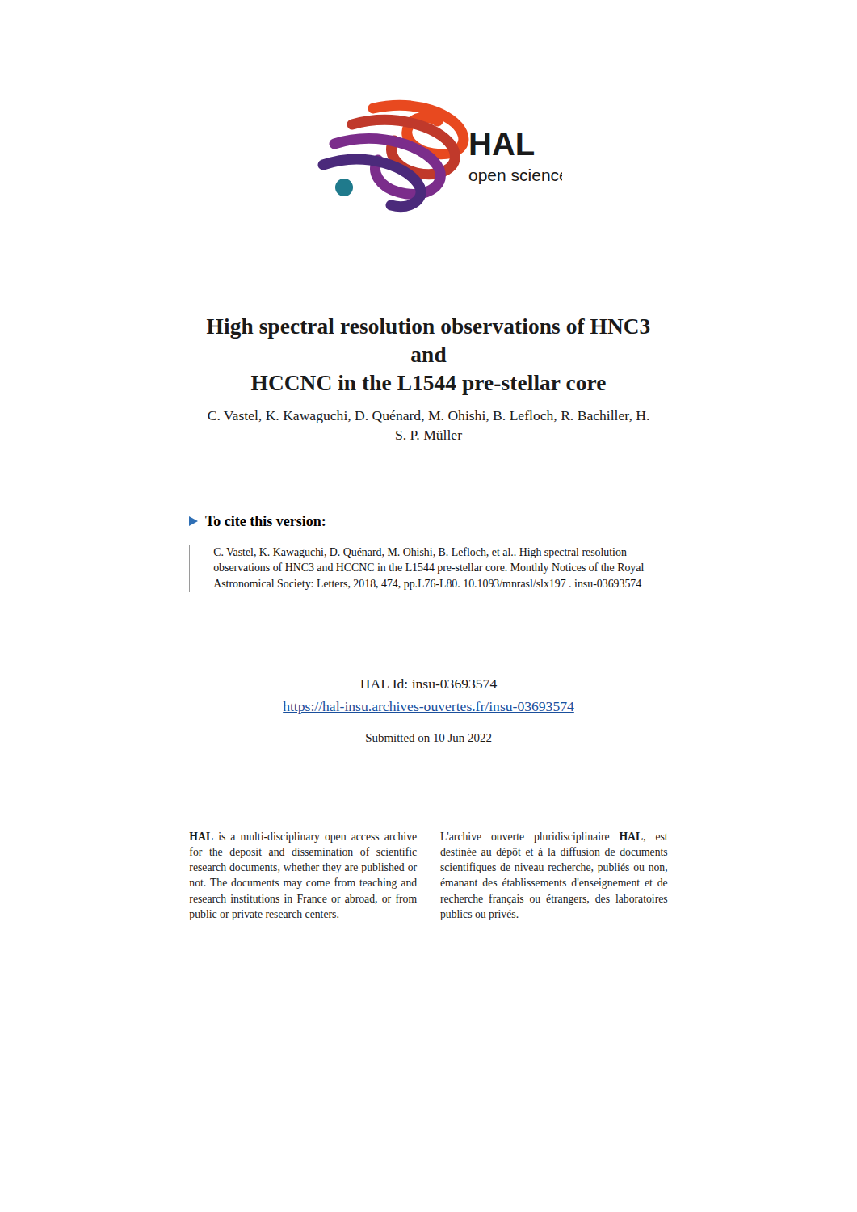HAL open science
High spectral resolution observations of HNC3 and
HCCNC in the L1544 pre-stellar core
C. Vastel, K. Kawaguchi, D. Quénard, M. Ohishi, B. Lefloch, R. Bachiller, H.
S. P. Müller
To cite this version:
C. Vastel, K. Kawaguchi, D. Quénard, M. Ohishi, B. Lefloch, et al.. High spectral resolution observations of HNC3 and HCCNC in the L1544 pre-stellar core. Monthly Notices of the Royal Astronomical Society: Letters, 2018, 474, pp.L76-L80. 10.1093/mnrasl/slx197 . insu-03693574
HAL Id: insu-03693574
https://hal-insu.archives-ouvertes.fr/insu-03693574
Submitted on 10 Jun 2022
HAL is a multi-disciplinary open access archive for the deposit and dissemination of scientific research documents, whether they are published or not. The documents may come from teaching and research institutions in France or abroad, or from public or private research centers.
L'archive ouverte pluridisciplinaire HAL, est destinée au dépôt et à la diffusion de documents scientifiques de niveau recherche, publiés ou non, émanant des établissements d'enseignement et de recherche français ou étrangers, des laboratoires publics ou privés.